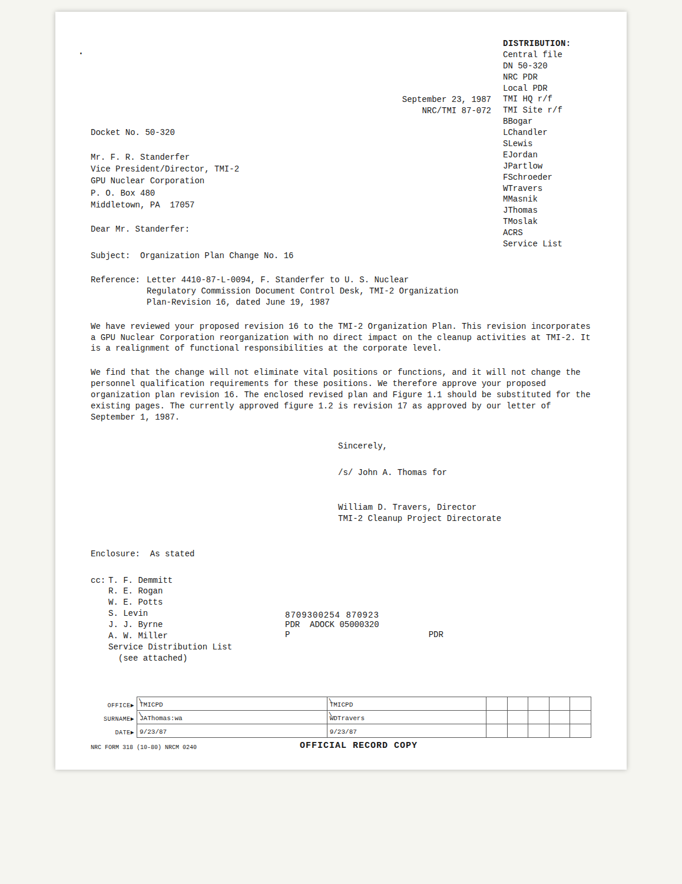.
DISTRIBUTION:
Central file
DN 50-320
NRC PDR
Local PDR
TMI HQ r/f
TMI Site r/f
BBogar
LChandler
SLewis
EJordan
JPartlow
FSchroeder
WTravers
MMasnik
JThomas
TMoslak
ACRS
Service List
September 23, 1987
NRC/TMI 87-072
Docket No. 50-320
Mr. F. R. Standerfer
Vice President/Director, TMI-2
GPU Nuclear Corporation
P. O. Box 480
Middletown, PA 17057
Dear Mr. Standerfer:
Subject: Organization Plan Change No. 16
Reference: Letter 4410-87-L-0094, F. Standerfer to U. S. Nuclear
Regulatory Commission Document Control Desk, TMI-2 Organization
Plan-Revision 16, dated June 19, 1987
We have reviewed your proposed revision 16 to the TMI-2 Organization Plan. This revision incorporates a GPU Nuclear Corporation reorganization with no direct impact on the cleanup activities at TMI-2. It is a realignment of functional responsibilities at the corporate level.
We find that the change will not eliminate vital positions or functions, and it will not change the personnel qualification requirements for these positions. We therefore approve your proposed organization plan revision 16. The enclosed revised plan and Figure 1.1 should be substituted for the existing pages. The currently approved figure 1.2 is revision 17 as approved by our letter of September 1, 1987.
Sincerely,
/s/ John A. Thomas for
William D. Travers, Director
TMI-2 Cleanup Project Directorate
Enclosure: As stated
cc:
T. F. Demmitt
R. E. Rogan
W. E. Potts
S. Levin
J. J. Byrne
A. W. Miller
Service Distribution List
(see attached)
8709300254 870923
PDR ADOCK 05000320
P PDR
| OFFICE► | TMICPD | TMICPD | | | | | |
| SURNAME► | JAThomas:wa | WDTravers | | | | | |
| DATE► | 9/23/87 | 9/23/87 | | | | | |
NRC FORM 318 (10-80) NRCM 0240
OFFICIAL RECORD COPY